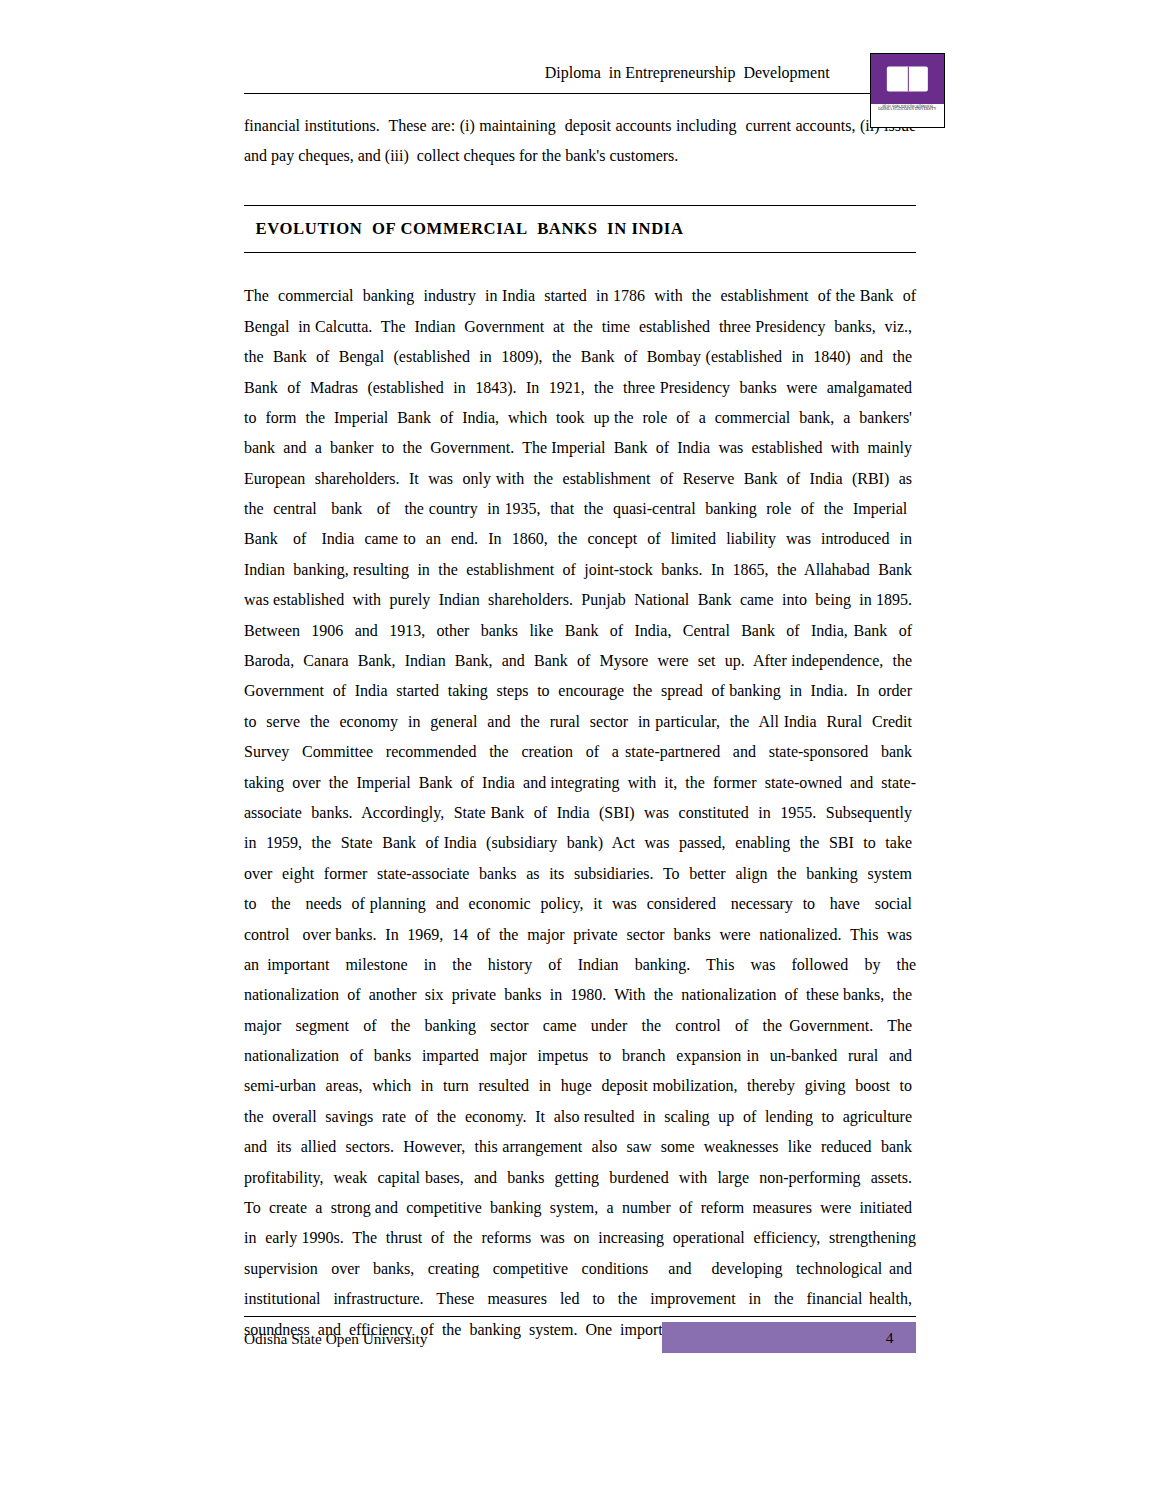ଓଡ଼ିଶା ରାଜ୍ୟ ମୁକ୍ତ ବିଶ୍ୱବିଦ୍ୟାଳୟ
ODISHA STATE OPEN UNIVERSITY
Diploma in Entrepreneurship Development
financial institutions. These are: (i) maintaining deposit accounts including current accounts, (ii) issue and pay cheques, and (iii) collect cheques for the bank's customers.
EVOLUTION OF COMMERCIAL BANKS IN INDIA
The commercial banking industry in India started in 1786 with the establishment of the Bank of Bengal in Calcutta. The Indian Government at the time established three Presidency banks, viz., the Bank of Bengal (established in 1809), the Bank of Bombay (established in 1840) and the Bank of Madras (established in 1843). In 1921, the three Presidency banks were amalgamated to form the Imperial Bank of India, which took up the role of a commercial bank, a bankers' bank and a banker to the Government. The Imperial Bank of India was established with mainly European shareholders. It was only with the establishment of Reserve Bank of India (RBI) as the central bank of the country in 1935, that the quasi-central banking role of the Imperial Bank of India came to an end. In 1860, the concept of limited liability was introduced in Indian banking, resulting in the establishment of joint-stock banks. In 1865, the Allahabad Bank was established with purely Indian shareholders. Punjab National Bank came into being in 1895. Between 1906 and 1913, other banks like Bank of India, Central Bank of India, Bank of Baroda, Canara Bank, Indian Bank, and Bank of Mysore were set up. After independence, the Government of India started taking steps to encourage the spread of banking in India. In order to serve the economy in general and the rural sector in particular, the All India Rural Credit Survey Committee recommended the creation of a state-partnered and state-sponsored bank taking over the Imperial Bank of India and integrating with it, the former state-owned and state-associate banks. Accordingly, State Bank of India (SBI) was constituted in 1955. Subsequently in 1959, the State Bank of India (subsidiary bank) Act was passed, enabling the SBI to take over eight former state-associate banks as its subsidiaries. To better align the banking system to the needs of planning and economic policy, it was considered necessary to have social control over banks. In 1969, 14 of the major private sector banks were nationalized. This was an important milestone in the history of Indian banking. This was followed by the nationalization of another six private banks in 1980. With the nationalization of these banks, the major segment of the banking sector came under the control of the Government. The nationalization of banks imparted major impetus to branch expansion in un-banked rural and semi-urban areas, which in turn resulted in huge deposit mobilization, thereby giving boost to the overall savings rate of the economy. It also resulted in scaling up of lending to agriculture and its allied sectors. However, this arrangement also saw some weaknesses like reduced bank profitability, weak capital bases, and banks getting burdened with large non-performing assets. To create a strong and competitive banking system, a number of reform measures were initiated in early 1990s. The thrust of the reforms was on increasing operational efficiency, strengthening supervision over banks, creating competitive conditions and developing technological and institutional infrastructure. These measures led to the improvement in the financial health, soundness and efficiency of the banking system. One important feature of the
Odisha State Open University
4